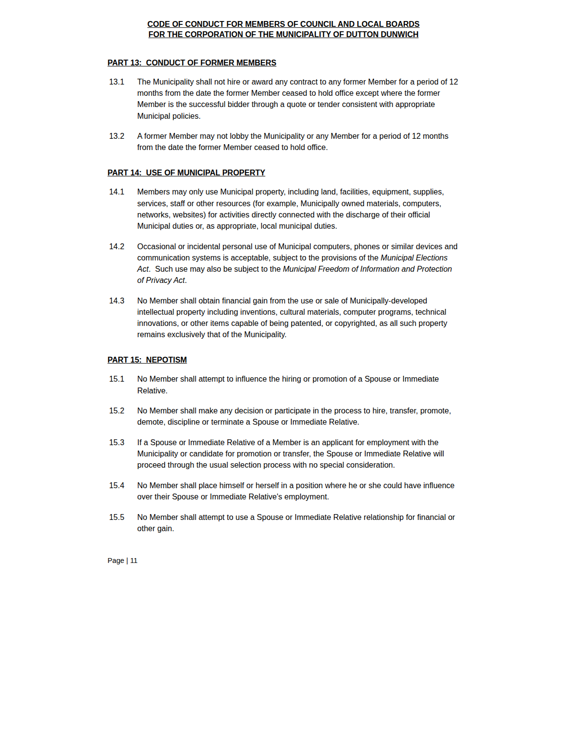CODE OF CONDUCT FOR MEMBERS OF COUNCIL AND LOCAL BOARDS
FOR THE CORPORATION OF THE MUNICIPALITY OF DUTTON DUNWICH
PART 13: CONDUCT OF FORMER MEMBERS
13.1 The Municipality shall not hire or award any contract to any former Member for a period of 12 months from the date the former Member ceased to hold office except where the former Member is the successful bidder through a quote or tender consistent with appropriate Municipal policies.
13.2 A former Member may not lobby the Municipality or any Member for a period of 12 months from the date the former Member ceased to hold office.
PART 14: USE OF MUNICIPAL PROPERTY
14.1 Members may only use Municipal property, including land, facilities, equipment, supplies, services, staff or other resources (for example, Municipally owned materials, computers, networks, websites) for activities directly connected with the discharge of their official Municipal duties or, as appropriate, local municipal duties.
14.2 Occasional or incidental personal use of Municipal computers, phones or similar devices and communication systems is acceptable, subject to the provisions of the Municipal Elections Act. Such use may also be subject to the Municipal Freedom of Information and Protection of Privacy Act.
14.3 No Member shall obtain financial gain from the use or sale of Municipally-developed intellectual property including inventions, cultural materials, computer programs, technical innovations, or other items capable of being patented, or copyrighted, as all such property remains exclusively that of the Municipality.
PART 15: NEPOTISM
15.1 No Member shall attempt to influence the hiring or promotion of a Spouse or Immediate Relative.
15.2 No Member shall make any decision or participate in the process to hire, transfer, promote, demote, discipline or terminate a Spouse or Immediate Relative.
15.3 If a Spouse or Immediate Relative of a Member is an applicant for employment with the Municipality or candidate for promotion or transfer, the Spouse or Immediate Relative will proceed through the usual selection process with no special consideration.
15.4 No Member shall place himself or herself in a position where he or she could have influence over their Spouse or Immediate Relative's employment.
15.5 No Member shall attempt to use a Spouse or Immediate Relative relationship for financial or other gain.
Page | 11